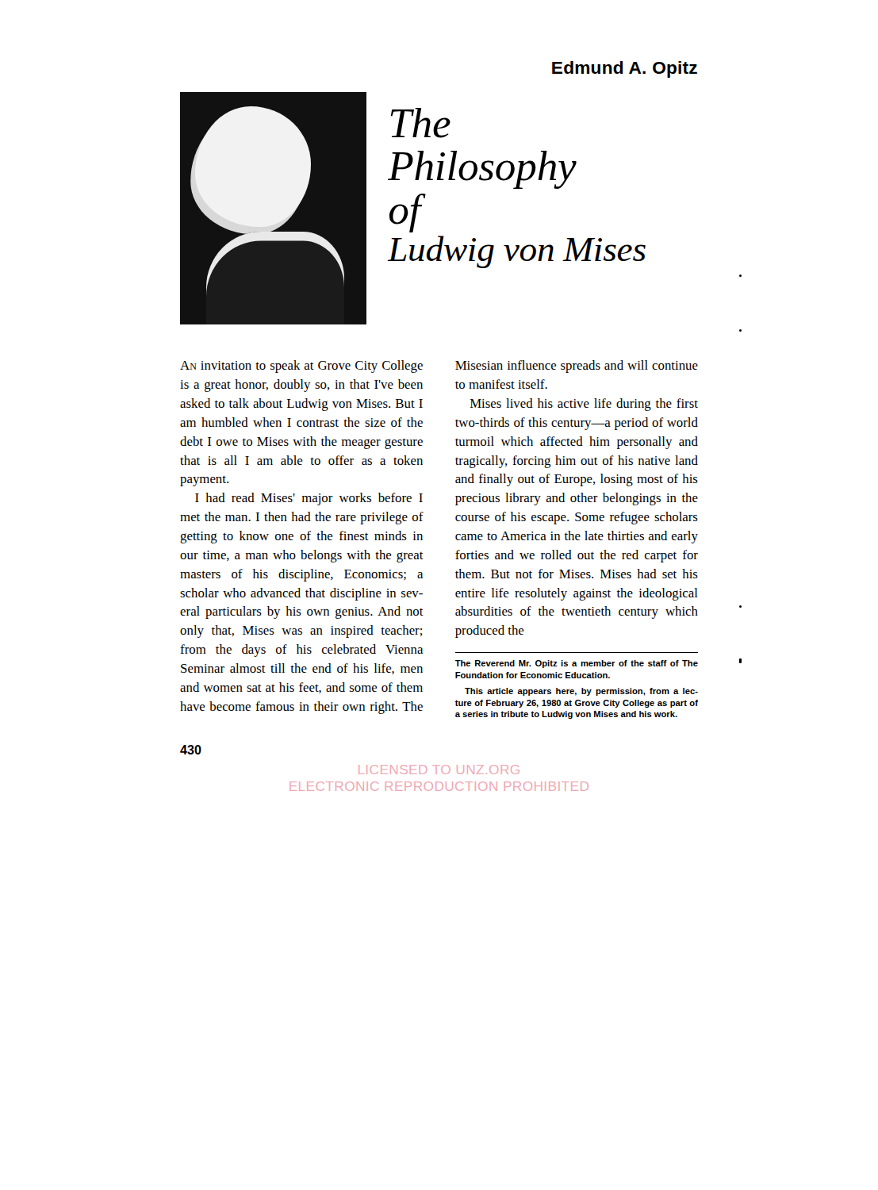Edmund A. Opitz
The Philosophy of Ludwig von Mises
An invitation to speak at Grove City College is a great honor, doubly so, in that I've been asked to talk about Ludwig von Mises. But I am humbled when I contrast the size of the debt I owe to Mises with the meager gesture that is all I am able to offer as a token payment.
I had read Mises' major works before I met the man. I then had the rare privilege of getting to know one of the finest minds in our time, a man who belongs with the great masters of his discipline, Economics; a scholar who advanced that discipline in several particulars by his own genius. And not only that, Mises was an inspired teacher; from the days of his celebrated Vienna Seminar almost till the end of his life, men and women sat at his feet, and some of them have become famous in their own right. The Misesian influence spreads and will continue to manifest itself.
Mises lived his active life during the first two-thirds of this century—a period of world turmoil which affected him personally and tragically, forcing him out of his native land and finally out of Europe, losing most of his precious library and other belongings in the course of his escape. Some refugee scholars came to America in the late thirties and early forties and we rolled out the red carpet for them. But not for Mises. Mises had set his entire life resolutely against the ideological absurdities of the twentieth century which produced the
The Reverend Mr. Opitz is a member of the staff of The Foundation for Economic Education.
This article appears here, by permission, from a lecture of February 26, 1980 at Grove City College as part of a series in tribute to Ludwig von Mises and his work.
430
LICENSED TO UNZ.ORG
ELECTRONIC REPRODUCTION PROHIBITED